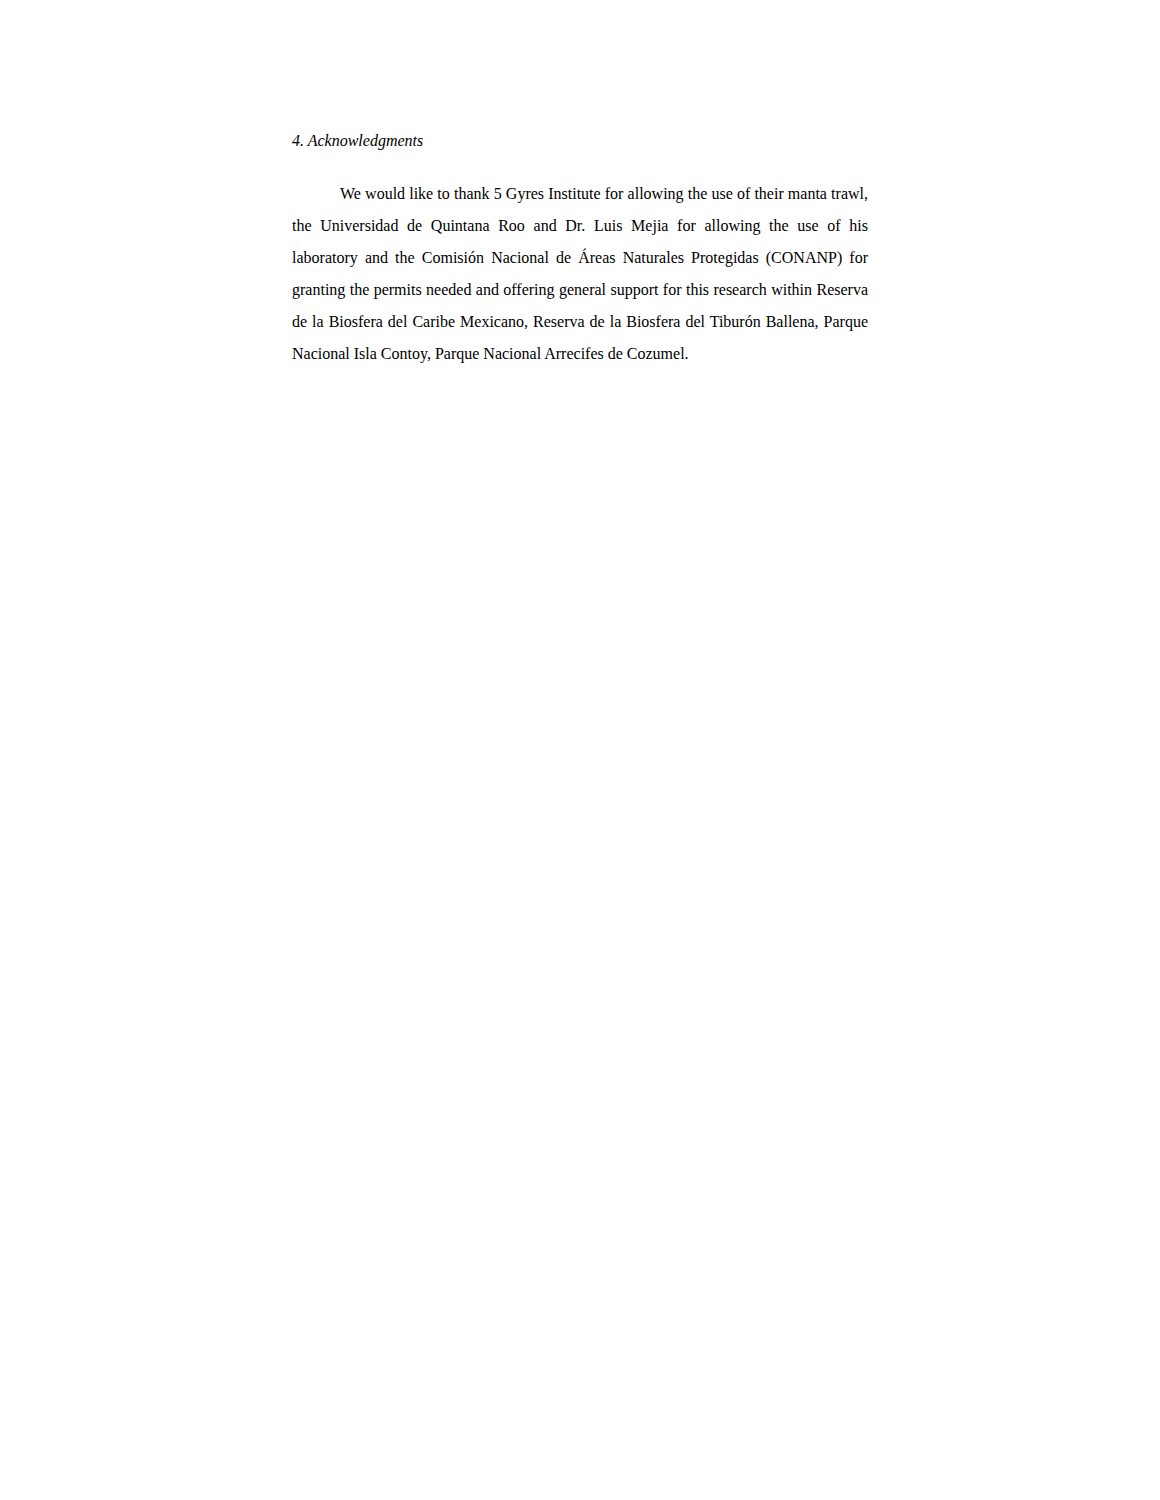4. Acknowledgments
We would like to thank 5 Gyres Institute for allowing the use of their manta trawl, the Universidad de Quintana Roo and Dr. Luis Mejia for allowing the use of his laboratory and the Comisión Nacional de Áreas Naturales Protegidas (CONANP) for granting the permits needed and offering general support for this research within Reserva de la Biosfera del Caribe Mexicano, Reserva de la Biosfera del Tiburón Ballena, Parque Nacional Isla Contoy, Parque Nacional Arrecifes de Cozumel.